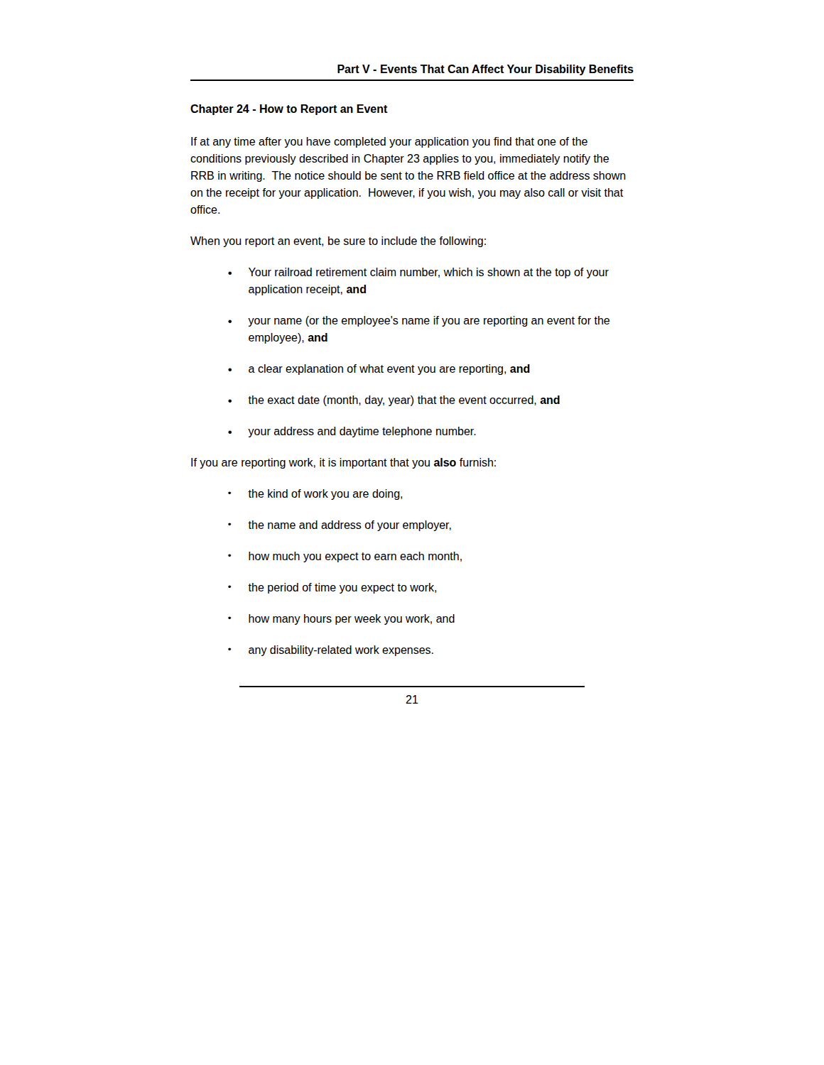Part V - Events That Can Affect Your Disability Benefits
Chapter 24 - How to Report an Event
If at any time after you have completed your application you find that one of the conditions previously described in Chapter 23 applies to you, immediately notify the RRB in writing. The notice should be sent to the RRB field office at the address shown on the receipt for your application. However, if you wish, you may also call or visit that office.
When you report an event, be sure to include the following:
Your railroad retirement claim number, which is shown at the top of your application receipt, and
your name (or the employee's name if you are reporting an event for the employee), and
a clear explanation of what event you are reporting, and
the exact date (month, day, year) that the event occurred, and
your address and daytime telephone number.
If you are reporting work, it is important that you also furnish:
the kind of work you are doing,
the name and address of your employer,
how much you expect to earn each month,
the period of time you expect to work,
how many hours per week you work, and
any disability-related work expenses.
21